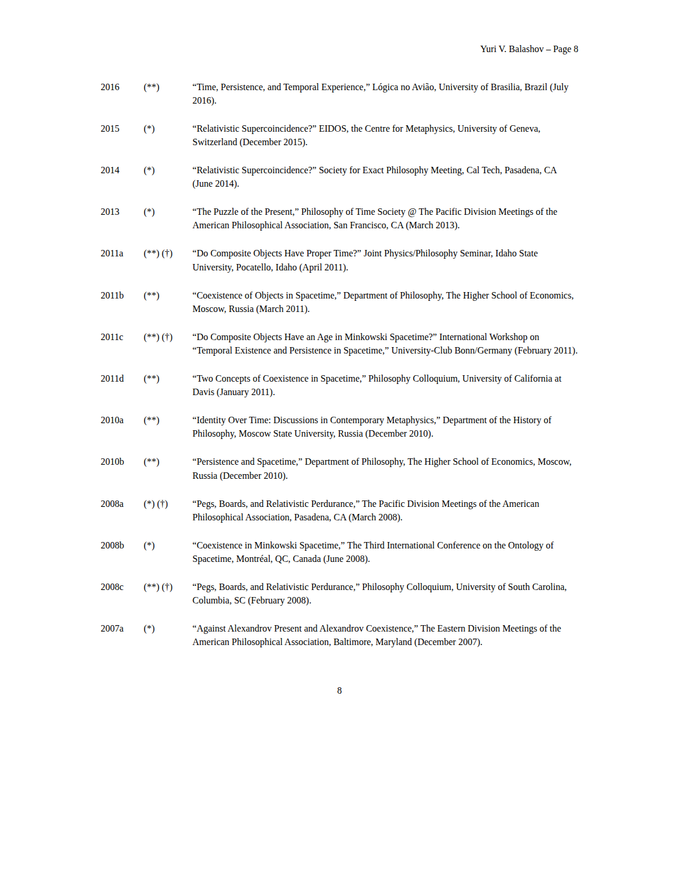Yuri V. Balashov – Page 8
| 2016 | (**) | “Time, Persistence, and Temporal Experience,” Lógica no Avião, University of Brasilia, Brazil (July 2016). |
| 2015 | (*) | “Relativistic Supercoincidence?” EIDOS, the Centre for Metaphysics, University of Geneva, Switzerland (December 2015). |
| 2014 | (*) | “Relativistic Supercoincidence?” Society for Exact Philosophy Meeting, Cal Tech, Pasadena, CA (June 2014). |
| 2013 | (*) | “The Puzzle of the Present,” Philosophy of Time Society @ The Pacific Division Meetings of the American Philosophical Association, San Francisco, CA (March 2013). |
| 2011a | (**) (†) | “Do Composite Objects Have Proper Time?” Joint Physics/Philosophy Seminar, Idaho State University, Pocatello, Idaho (April 2011). |
| 2011b | (**) | “Coexistence of Objects in Spacetime,” Department of Philosophy, The Higher School of Economics, Moscow, Russia (March 2011). |
| 2011c | (**) (†) | “Do Composite Objects Have an Age in Minkowski Spacetime?” International Workshop on “Temporal Existence and Persistence in Spacetime,” University-Club Bonn/Germany (February 2011). |
| 2011d | (**) | “Two Concepts of Coexistence in Spacetime,” Philosophy Colloquium, University of California at Davis (January 2011). |
| 2010a | (**) | “Identity Over Time: Discussions in Contemporary Metaphysics,” Department of the History of Philosophy, Moscow State University, Russia (December 2010). |
| 2010b | (**) | “Persistence and Spacetime,” Department of Philosophy, The Higher School of Economics, Moscow, Russia (December 2010). |
| 2008a | (*) (†) | “Pegs, Boards, and Relativistic Perdurance,” The Pacific Division Meetings of the American Philosophical Association, Pasadena, CA (March 2008). |
| 2008b | (*) | “Coexistence in Minkowski Spacetime,” The Third International Conference on the Ontology of Spacetime, Montréal, QC, Canada (June 2008). |
| 2008c | (**) (†) | “Pegs, Boards, and Relativistic Perdurance,” Philosophy Colloquium, University of South Carolina, Columbia, SC (February 2008). |
| 2007a | (*) | “Against Alexandrov Present and Alexandrov Coexistence,” The Eastern Division Meetings of the American Philosophical Association, Baltimore, Maryland (December 2007). |
8